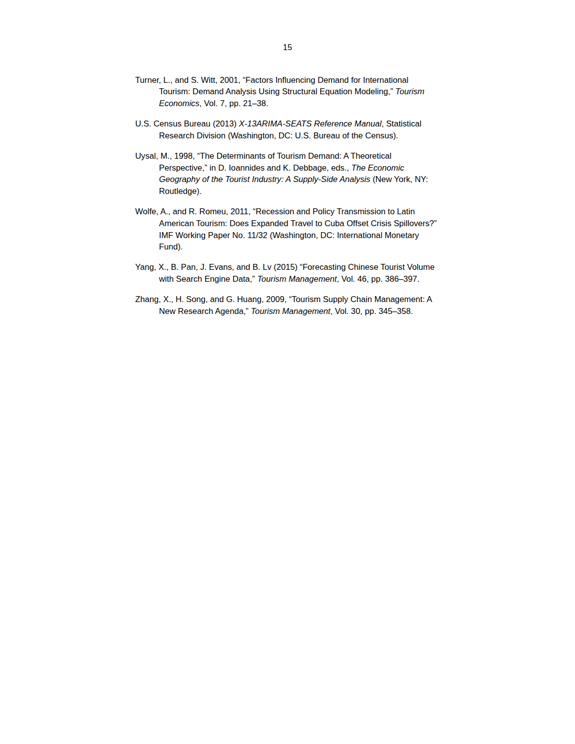15
Turner, L., and S. Witt, 2001, “Factors Influencing Demand for International Tourism: Demand Analysis Using Structural Equation Modeling,” Tourism Economics, Vol. 7, pp. 21–38.
U.S. Census Bureau (2013) X-13ARIMA-SEATS Reference Manual, Statistical Research Division (Washington, DC: U.S. Bureau of the Census).
Uysal, M., 1998, “The Determinants of Tourism Demand: A Theoretical Perspective,” in D. Ioannides and K. Debbage, eds., The Economic Geography of the Tourist Industry: A Supply-Side Analysis (New York, NY: Routledge).
Wolfe, A., and R. Romeu, 2011, “Recession and Policy Transmission to Latin American Tourism: Does Expanded Travel to Cuba Offset Crisis Spillovers?” IMF Working Paper No. 11/32 (Washington, DC: International Monetary Fund).
Yang, X., B. Pan, J. Evans, and B. Lv (2015) “Forecasting Chinese Tourist Volume with Search Engine Data,” Tourism Management, Vol. 46, pp. 386–397.
Zhang, X., H. Song, and G. Huang, 2009, “Tourism Supply Chain Management: A New Research Agenda,” Tourism Management, Vol. 30, pp. 345–358.